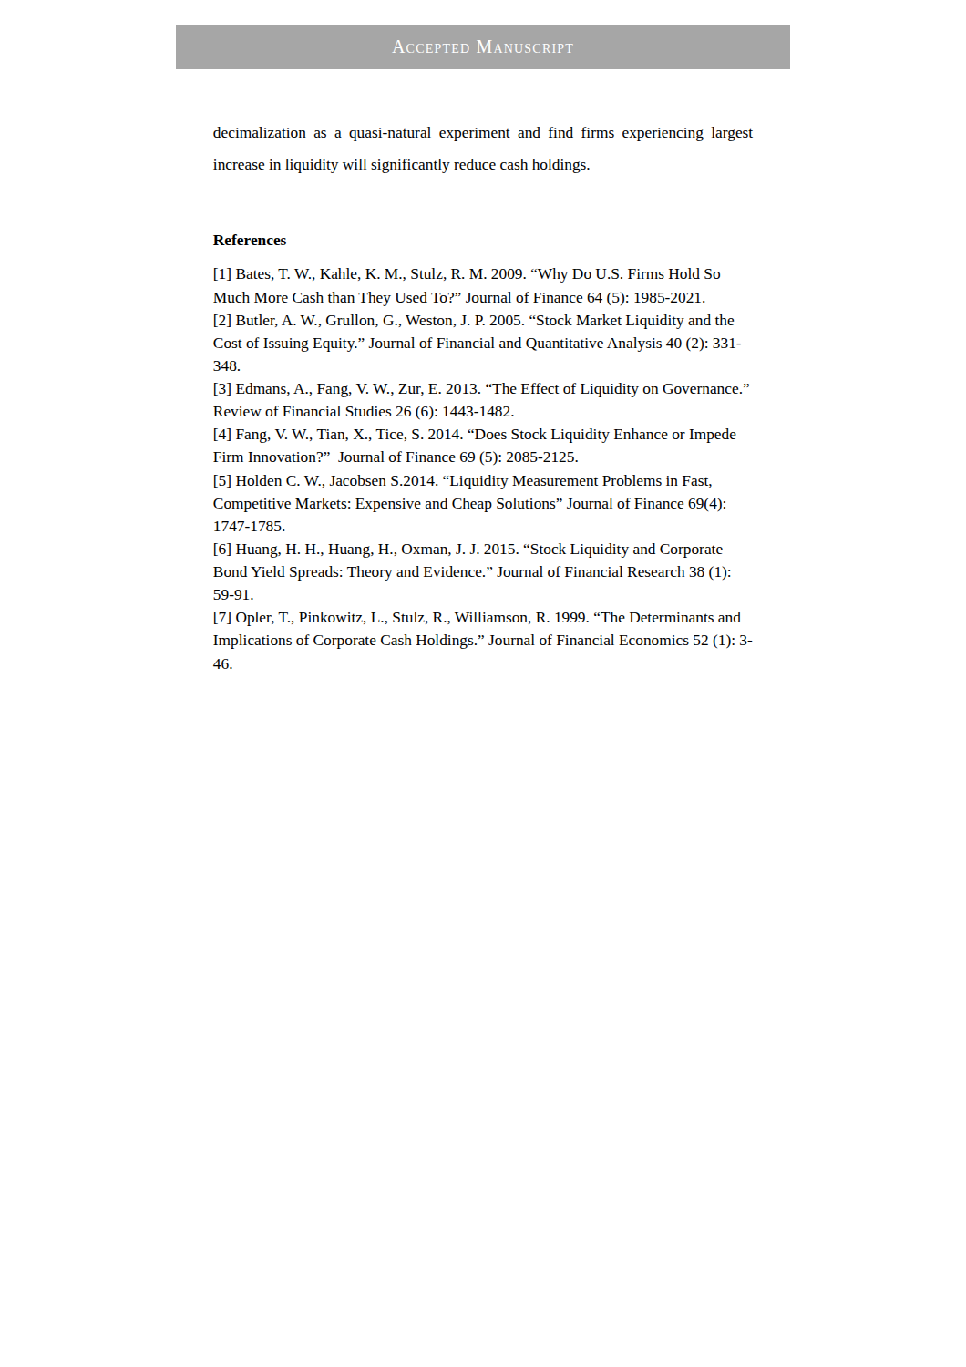Accepted Manuscript
decimalization as a quasi-natural experiment and find firms experiencing largest increase in liquidity will significantly reduce cash holdings.
References
[1] Bates, T. W., Kahle, K. M., Stulz, R. M. 2009. “Why Do U.S. Firms Hold So Much More Cash than They Used To?” Journal of Finance 64 (5): 1985-2021.
[2] Butler, A. W., Grullon, G., Weston, J. P. 2005. “Stock Market Liquidity and the Cost of Issuing Equity.” Journal of Financial and Quantitative Analysis 40 (2): 331-348.
[3] Edmans, A., Fang, V. W., Zur, E. 2013. “The Effect of Liquidity on Governance.” Review of Financial Studies 26 (6): 1443-1482.
[4] Fang, V. W., Tian, X., Tice, S. 2014. “Does Stock Liquidity Enhance or Impede Firm Innovation?” Journal of Finance 69 (5): 2085-2125.
[5] Holden C. W., Jacobsen S.2014. “Liquidity Measurement Problems in Fast, Competitive Markets: Expensive and Cheap Solutions” Journal of Finance 69(4): 1747-1785.
[6] Huang, H. H., Huang, H., Oxman, J. J. 2015. “Stock Liquidity and Corporate Bond Yield Spreads: Theory and Evidence.” Journal of Financial Research 38 (1): 59-91.
[7] Opler, T., Pinkowitz, L., Stulz, R., Williamson, R. 1999. “The Determinants and Implications of Corporate Cash Holdings.” Journal of Financial Economics 52 (1): 3-46.